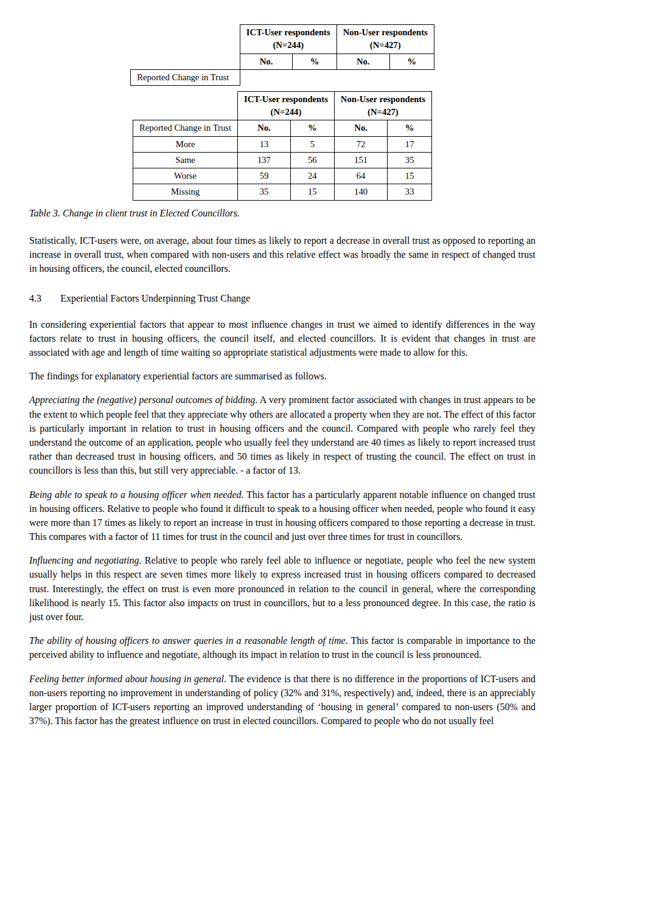| | ICT-User respondents (N=244) | Non-User respondents (N=427) |
| --- | --- | --- |
| No. | % | No. | % |
| Reported Change in Trust | |
| | ICT-User respondents (N=244) | Non-User respondents (N=427) |
| --- | --- | --- |
| Reported Change in Trust | No. | % | No. | % |
| More | 13 | 5 | 72 | 17 |
| Same | 137 | 56 | 151 | 35 |
| Worse | 59 | 24 | 64 | 15 |
| Missing | 35 | 15 | 140 | 33 |
Table 3. Change in client trust in Elected Councillors.
Statistically, ICT-users were, on average, about four times as likely to report a decrease in overall trust as opposed to reporting an increase in overall trust, when compared with non-users and this relative effect was broadly the same in respect of changed trust in housing officers, the council, elected councillors.
4.3 Experiential Factors Underpinning Trust Change
In considering experiential factors that appear to most influence changes in trust we aimed to identify differences in the way factors relate to trust in housing officers, the council itself, and elected councillors. It is evident that changes in trust are associated with age and length of time waiting so appropriate statistical adjustments were made to allow for this.
The findings for explanatory experiential factors are summarised as follows.
Appreciating the (negative) personal outcomes of bidding. A very prominent factor associated with changes in trust appears to be the extent to which people feel that they appreciate why others are allocated a property when they are not. The effect of this factor is particularly important in relation to trust in housing officers and the council. Compared with people who rarely feel they understand the outcome of an application, people who usually feel they understand are 40 times as likely to report increased trust rather than decreased trust in housing officers, and 50 times as likely in respect of trusting the council. The effect on trust in councillors is less than this, but still very appreciable. - a factor of 13.
Being able to speak to a housing officer when needed. This factor has a particularly apparent notable influence on changed trust in housing officers. Relative to people who found it difficult to speak to a housing officer when needed, people who found it easy were more than 17 times as likely to report an increase in trust in housing officers compared to those reporting a decrease in trust. This compares with a factor of 11 times for trust in the council and just over three times for trust in councillors.
Influencing and negotiating. Relative to people who rarely feel able to influence or negotiate, people who feel the new system usually helps in this respect are seven times more likely to express increased trust in housing officers compared to decreased trust. Interestingly, the effect on trust is even more pronounced in relation to the council in general, where the corresponding likelihood is nearly 15. This factor also impacts on trust in councillors, but to a less pronounced degree. In this case, the ratio is just over four.
The ability of housing officers to answer queries in a reasonable length of time. This factor is comparable in importance to the perceived ability to influence and negotiate, although its impact in relation to trust in the council is less pronounced.
Feeling better informed about housing in general. The evidence is that there is no difference in the proportions of ICT-users and non-users reporting no improvement in understanding of policy (32% and 31%, respectively) and, indeed, there is an appreciably larger proportion of ICT-users reporting an improved understanding of ‘housing in general’ compared to non-users (50% and 37%). This factor has the greatest influence on trust in elected councillors. Compared to people who do not usually feel